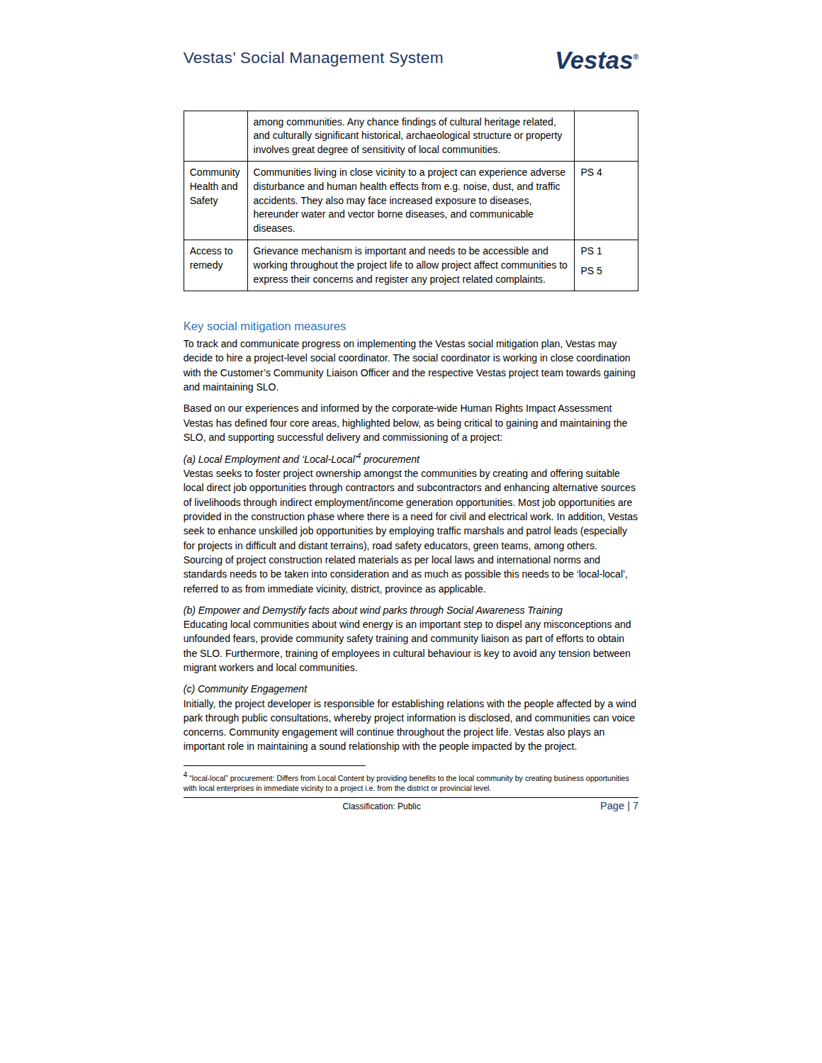Vestas’ Social Management System
Vestas®
| | among communities. Any chance findings of cultural heritage related, and culturally significant historical, archaeological structure or property involves great degree of sensitivity of local communities. | |
| Community Health and Safety | Communities living in close vicinity to a project can experience adverse disturbance and human health effects from e.g. noise, dust, and traffic accidents. They also may face increased exposure to diseases, hereunder water and vector borne diseases, and communicable diseases. | PS 4 |
| Access to remedy | Grievance mechanism is important and needs to be accessible and working throughout the project life to allow project affect communities to express their concerns and register any project related complaints. | PS 1 PS 5 |
Key social mitigation measures
To track and communicate progress on implementing the Vestas social mitigation plan, Vestas may decide to hire a project-level social coordinator. The social coordinator is working in close coordination with the Customer’s Community Liaison Officer and the respective Vestas project team towards gaining and maintaining SLO.
Based on our experiences and informed by the corporate-wide Human Rights Impact Assessment Vestas has defined four core areas, highlighted below, as being critical to gaining and maintaining the SLO, and supporting successful delivery and commissioning of a project:
(a) Local Employment and ‘Local-Local’4 procurement
Vestas seeks to foster project ownership amongst the communities by creating and offering suitable local direct job opportunities through contractors and subcontractors and enhancing alternative sources of livelihoods through indirect employment/income generation opportunities. Most job opportunities are provided in the construction phase where there is a need for civil and electrical work. In addition, Vestas seek to enhance unskilled job opportunities by employing traffic marshals and patrol leads (especially for projects in difficult and distant terrains), road safety educators, green teams, among others. Sourcing of project construction related materials as per local laws and international norms and standards needs to be taken into consideration and as much as possible this needs to be ‘local-local’, referred to as from immediate vicinity, district, province as applicable.
(b) Empower and Demystify facts about wind parks through Social Awareness Training
Educating local communities about wind energy is an important step to dispel any misconceptions and unfounded fears, provide community safety training and community liaison as part of efforts to obtain the SLO. Furthermore, training of employees in cultural behaviour is key to avoid any tension between migrant workers and local communities.
(c) Community Engagement
Initially, the project developer is responsible for establishing relations with the people affected by a wind park through public consultations, whereby project information is disclosed, and communities can voice concerns. Community engagement will continue throughout the project life. Vestas also plays an important role in maintaining a sound relationship with the people impacted by the project.
4 “local-local” procurement: Differs from Local Content by providing benefits to the local community by creating business opportunities with local enterprises in immediate vicinity to a project i.e. from the district or provincial level.
Classification: Public Page | 7